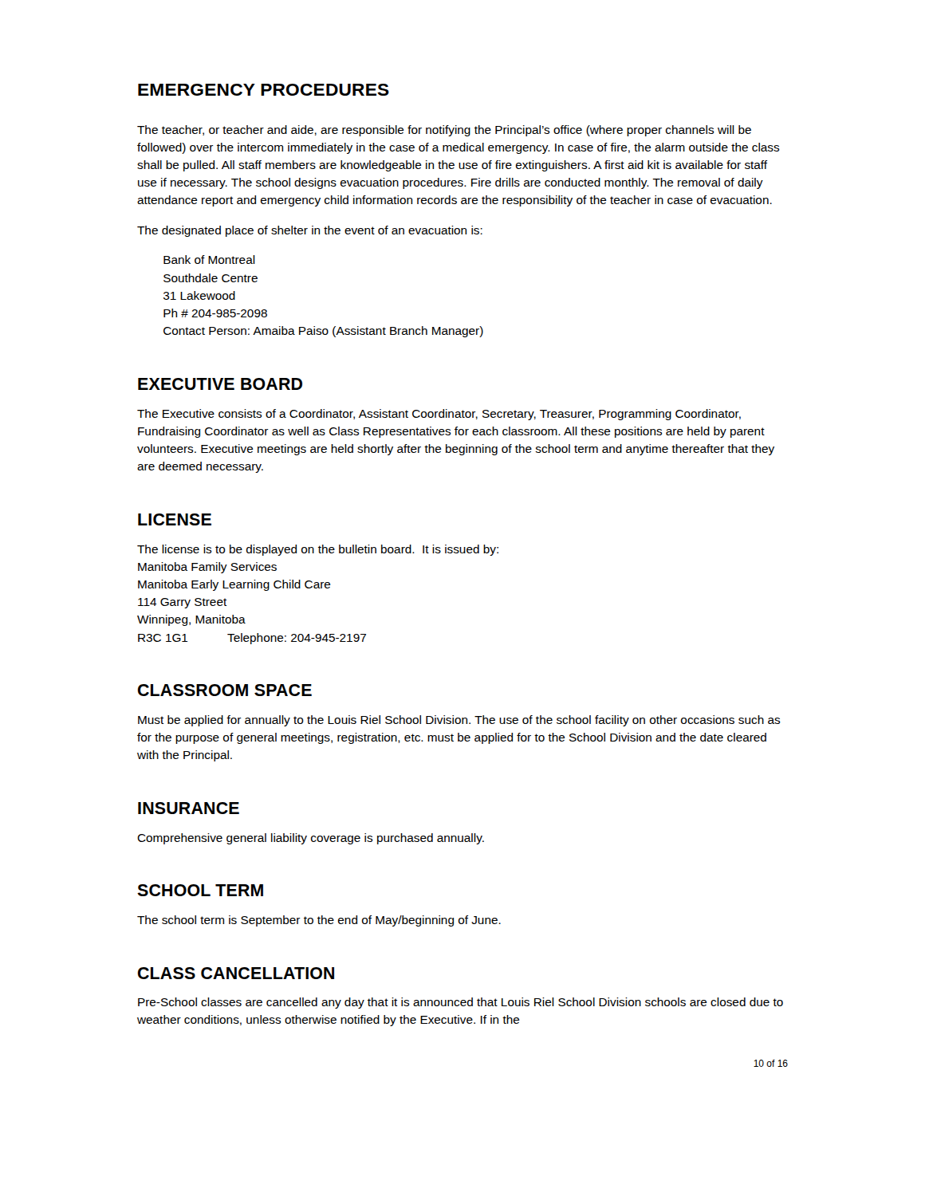EMERGENCY PROCEDURES
The teacher, or teacher and aide, are responsible for notifying the Principal’s office (where proper channels will be followed) over the intercom immediately in the case of a medical emergency. In case of fire, the alarm outside the class shall be pulled. All staff members are knowledgeable in the use of fire extinguishers. A first aid kit is available for staff use if necessary. The school designs evacuation procedures. Fire drills are conducted monthly. The removal of daily attendance report and emergency child information records are the responsibility of the teacher in case of evacuation.
The designated place of shelter in the event of an evacuation is:
Bank of Montreal
Southdale Centre
31 Lakewood
Ph # 204-985-2098
Contact Person: Amaiba Paiso (Assistant Branch Manager)
EXECUTIVE BOARD
The Executive consists of a Coordinator, Assistant Coordinator, Secretary, Treasurer, Programming Coordinator, Fundraising Coordinator as well as Class Representatives for each classroom. All these positions are held by parent volunteers. Executive meetings are held shortly after the beginning of the school term and anytime thereafter that they are deemed necessary.
LICENSE
The license is to be displayed on the bulletin board. It is issued by:
Manitoba Family Services
Manitoba Early Learning Child Care
114 Garry Street
Winnipeg, Manitoba
R3C 1G1Telephone: 204-945-2197
CLASSROOM SPACE
Must be applied for annually to the Louis Riel School Division. The use of the school facility on other occasions such as for the purpose of general meetings, registration, etc. must be applied for to the School Division and the date cleared with the Principal.
INSURANCE
Comprehensive general liability coverage is purchased annually.
SCHOOL TERM
The school term is September to the end of May/beginning of June.
CLASS CANCELLATION
Pre-School classes are cancelled any day that it is announced that Louis Riel School Division schools are closed due to weather conditions, unless otherwise notified by the Executive. If in the
10 of 16